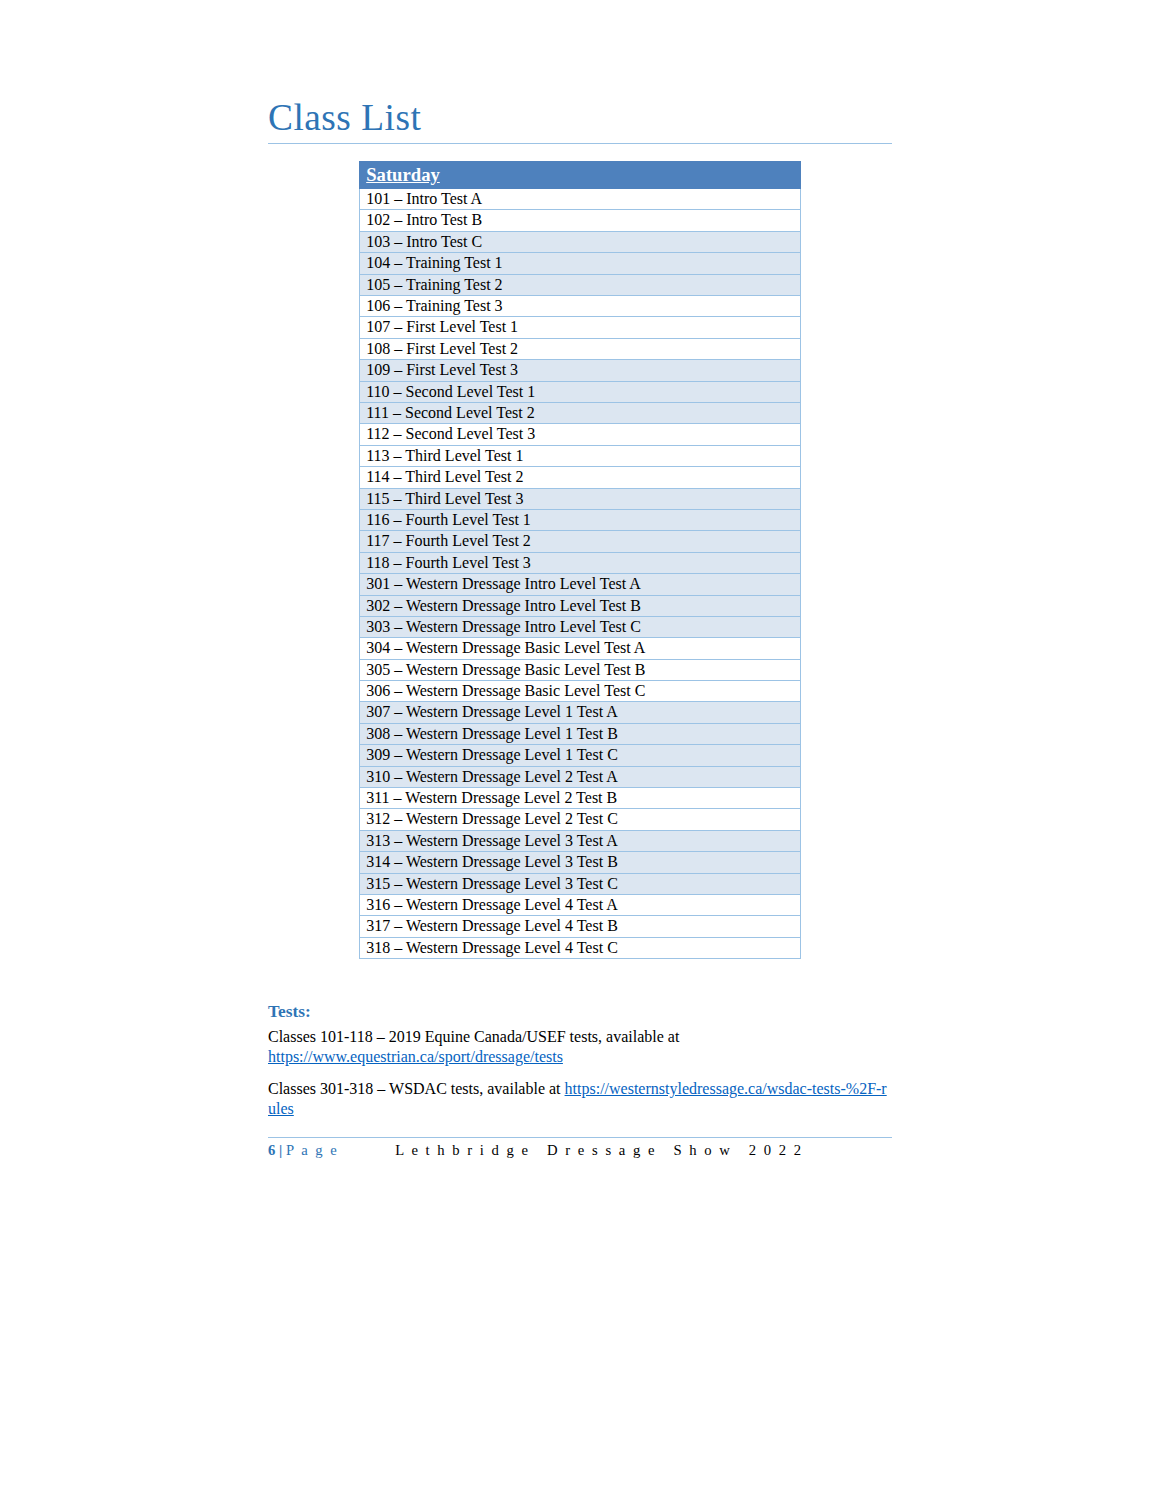Class List
| Saturday |
| --- |
| 101 – Intro Test A |
| 102 – Intro Test B |
| 103 – Intro Test C |
| 104 – Training Test 1 |
| 105 – Training Test 2 |
| 106 – Training Test 3 |
| 107 – First Level Test 1 |
| 108 – First Level Test 2 |
| 109 – First Level Test 3 |
| 110 – Second Level Test 1 |
| 111 – Second Level Test 2 |
| 112 – Second Level Test 3 |
| 113 – Third Level Test 1 |
| 114 – Third Level Test 2 |
| 115 – Third Level Test 3 |
| 116 – Fourth Level Test 1 |
| 117 – Fourth Level Test 2 |
| 118 – Fourth Level Test 3 |
| 301 – Western Dressage Intro Level Test A |
| 302 – Western Dressage Intro Level Test B |
| 303 – Western Dressage Intro Level Test C |
| 304 – Western Dressage Basic Level Test A |
| 305 – Western Dressage Basic Level Test B |
| 306 – Western Dressage Basic Level Test C |
| 307 – Western Dressage Level 1 Test A |
| 308 – Western Dressage Level 1 Test B |
| 309 – Western Dressage Level 1 Test C |
| 310 – Western Dressage Level 2 Test A |
| 311 – Western Dressage Level 2 Test B |
| 312 – Western Dressage Level 2 Test C |
| 313 – Western Dressage Level 3 Test A |
| 314 – Western Dressage Level 3 Test B |
| 315 – Western Dressage Level 3 Test C |
| 316 – Western Dressage Level 4 Test A |
| 317 – Western Dressage Level 4 Test B |
| 318 – Western Dressage Level 4 Test C |
Tests:
Classes 101-118 – 2019 Equine Canada/USEF tests, available at
https://www.equestrian.ca/sport/dressage/tests
Classes 301-318 – WSDAC tests, available at https://westernstyledressage.ca/wsdac-tests-%2F-rules
6 | P a g e L e t h b r i d g e D r e s s a g e S h o w 2 0 2 2